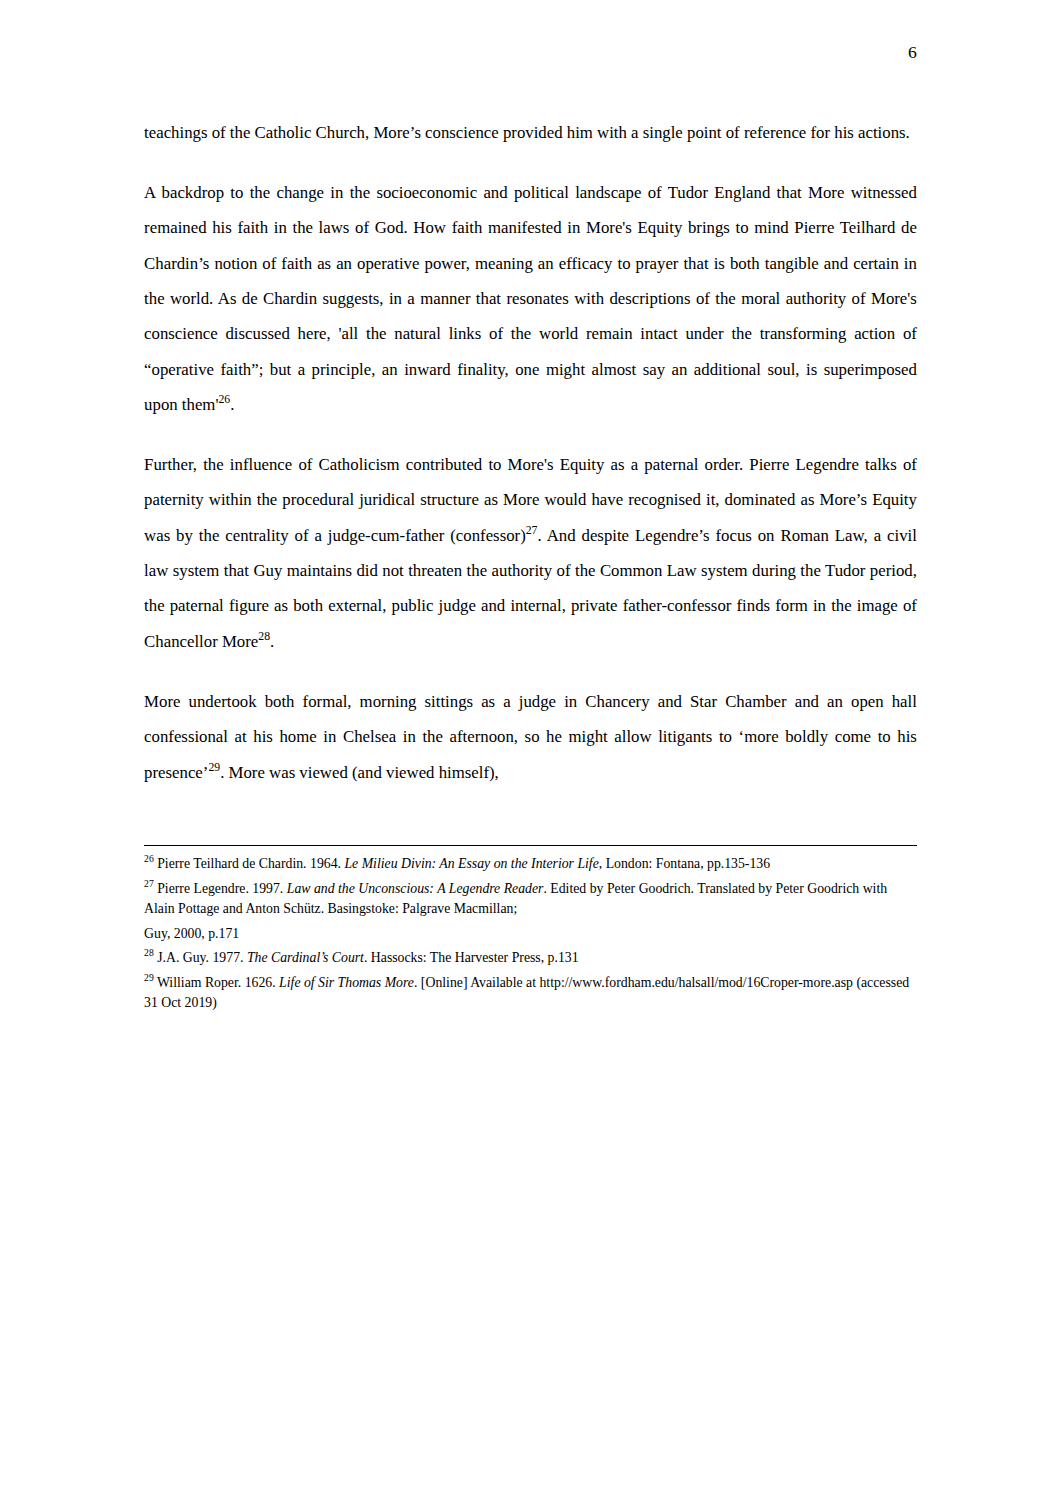6
teachings of the Catholic Church, More’s conscience provided him with a single point of reference for his actions.
A backdrop to the change in the socioeconomic and political landscape of Tudor England that More witnessed remained his faith in the laws of God. How faith manifested in More's Equity brings to mind Pierre Teilhard de Chardin’s notion of faith as an operative power, meaning an efficacy to prayer that is both tangible and certain in the world. As de Chardin suggests, in a manner that resonates with descriptions of the moral authority of More's conscience discussed here, 'all the natural links of the world remain intact under the transforming action of “operative faith”; but a principle, an inward finality, one might almost say an additional soul, is superimposed upon them'26.
Further, the influence of Catholicism contributed to More's Equity as a paternal order. Pierre Legendre talks of paternity within the procedural juridical structure as More would have recognised it, dominated as More’s Equity was by the centrality of a judge-cum-father (confessor)27. And despite Legendre’s focus on Roman Law, a civil law system that Guy maintains did not threaten the authority of the Common Law system during the Tudor period, the paternal figure as both external, public judge and internal, private father-confessor finds form in the image of Chancellor More28.
More undertook both formal, morning sittings as a judge in Chancery and Star Chamber and an open hall confessional at his home in Chelsea in the afternoon, so he might allow litigants to ‘more boldly come to his presence’29. More was viewed (and viewed himself),
26 Pierre Teilhard de Chardin. 1964. Le Milieu Divin: An Essay on the Interior Life, London: Fontana, pp.135-136
27 Pierre Legendre. 1997. Law and the Unconscious: A Legendre Reader. Edited by Peter Goodrich. Translated by Peter Goodrich with Alain Pottage and Anton Schütz. Basingstoke: Palgrave Macmillan;
Guy, 2000, p.171
28 J.A. Guy. 1977. The Cardinal’s Court. Hassocks: The Harvester Press, p.131
29 William Roper. 1626. Life of Sir Thomas More. [Online] Available at http://www.fordham.edu/halsall/mod/16Croper-more.asp (accessed 31 Oct 2019)